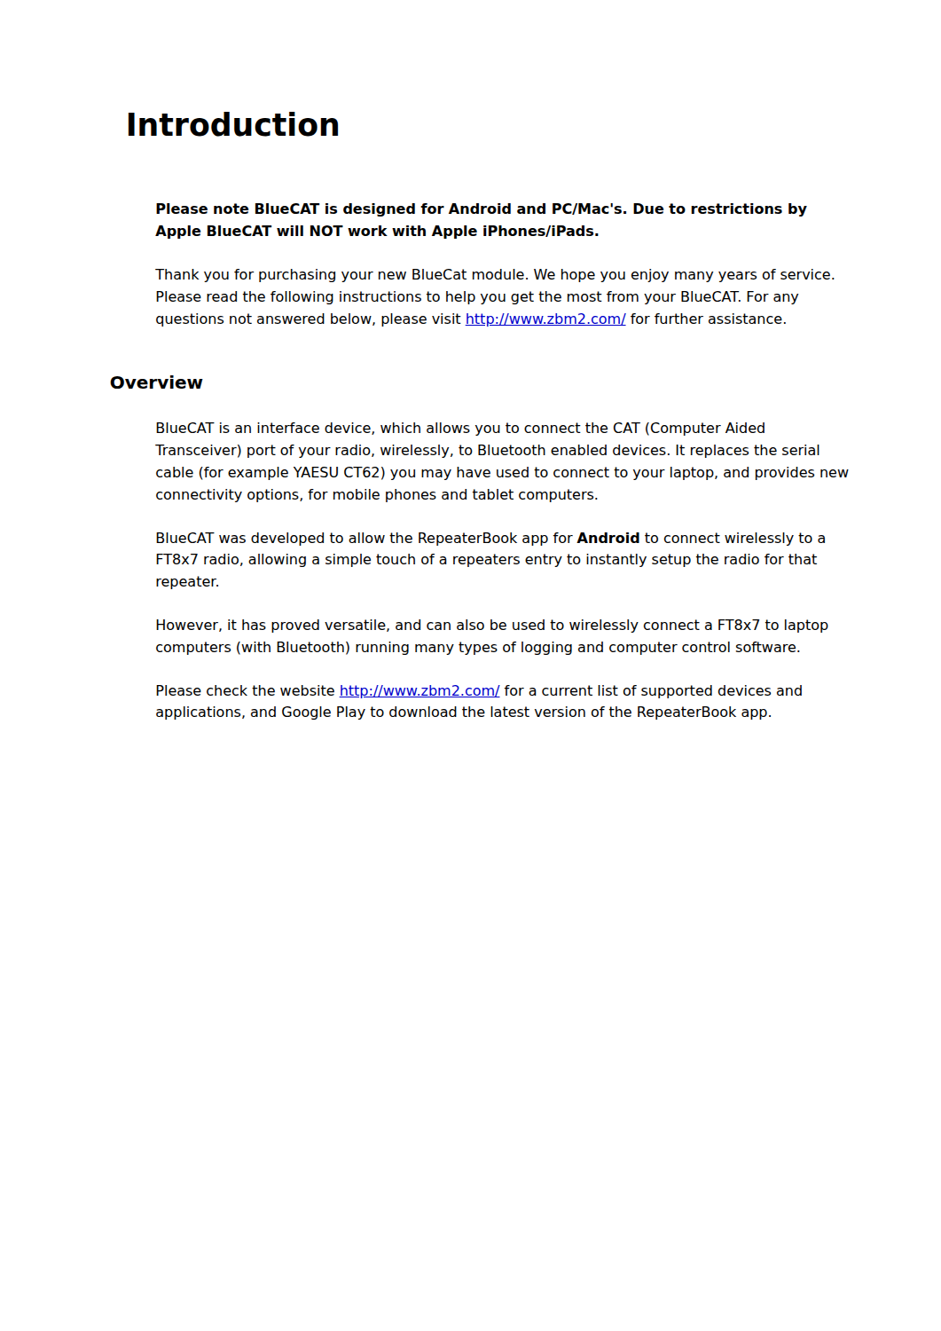Introduction
Please note BlueCAT is designed for Android and PC/Mac's. Due to restrictions by Apple BlueCAT will NOT work with Apple iPhones/iPads.
Thank you for purchasing your new BlueCat module. We hope you enjoy many years of service. Please read the following instructions to help you get the most from your BlueCAT. For any questions not answered below, please visit http://www.zbm2.com/ for further assistance.
Overview
BlueCAT is an interface device, which allows you to connect the CAT (Computer Aided Transceiver) port of your radio, wirelessly, to Bluetooth enabled devices. It replaces the serial cable (for example YAESU CT62) you may have used to connect to your laptop, and provides new connectivity options, for mobile phones and tablet computers.
BlueCAT was developed to allow the RepeaterBook app for Android to connect wirelessly to a FT8x7 radio, allowing a simple touch of a repeaters entry to instantly setup the radio for that repeater.
However, it has proved versatile, and can also be used to wirelessly connect a FT8x7 to laptop computers (with Bluetooth) running many types of logging and computer control software.
Please check the website http://www.zbm2.com/ for a current list of supported devices and applications, and Google Play to download the latest version of the RepeaterBook app.